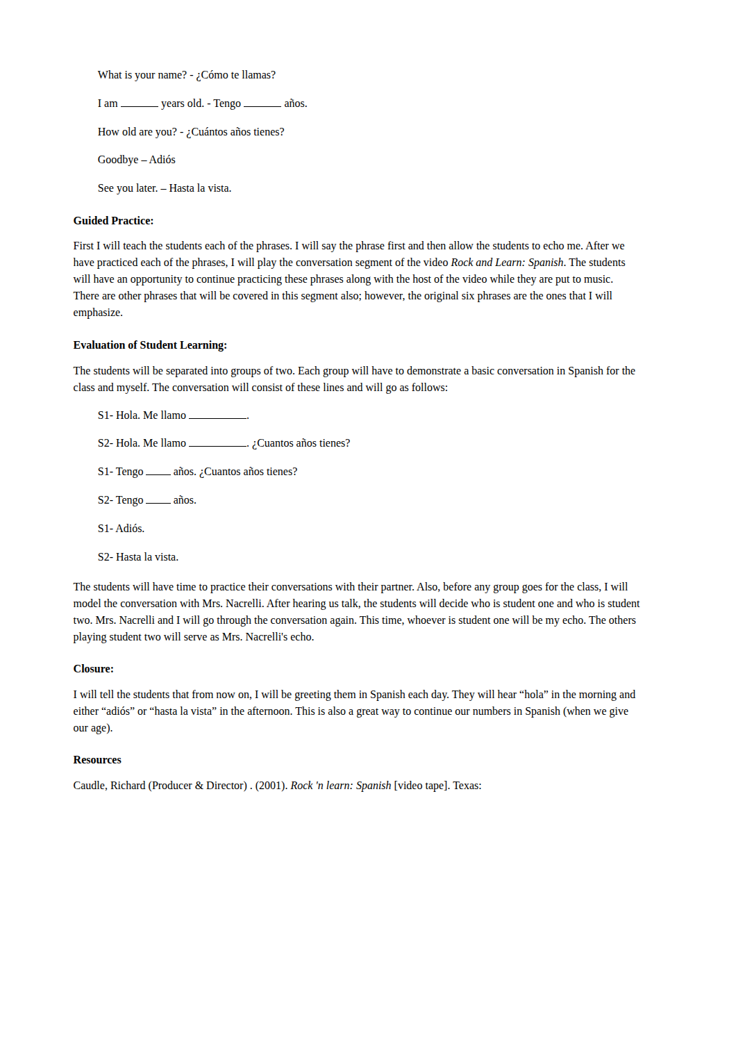What is your name? - ¿Cómo te llamas?
I am years old. - Tengo años.
How old are you? - ¿Cuántos años tienes?
Goodbye – Adiós
See you later. – Hasta la vista.
Guided Practice:
First I will teach the students each of the phrases. I will say the phrase first and then allow the students to echo me. After we have practiced each of the phrases, I will play the conversation segment of the video Rock and Learn: Spanish. The students will have an opportunity to continue practicing these phrases along with the host of the video while they are put to music. There are other phrases that will be covered in this segment also; however, the original six phrases are the ones that I will emphasize.
Evaluation of Student Learning:
The students will be separated into groups of two. Each group will have to demonstrate a basic conversation in Spanish for the class and myself. The conversation will consist of these lines and will go as follows:
S1- Hola. Me llamo .
S2- Hola. Me llamo . ¿Cuantos años tienes?
S1- Tengo años. ¿Cuantos años tienes?
S2- Tengo años.
S1- Adiós.
S2- Hasta la vista.
The students will have time to practice their conversations with their partner. Also, before any group goes for the class, I will model the conversation with Mrs. Nacrelli. After hearing us talk, the students will decide who is student one and who is student two. Mrs. Nacrelli and I will go through the conversation again. This time, whoever is student one will be my echo. The others playing student two will serve as Mrs. Nacrelli's echo.
Closure:
I will tell the students that from now on, I will be greeting them in Spanish each day. They will hear “hola” in the morning and either “adiós” or “hasta la vista” in the afternoon. This is also a great way to continue our numbers in Spanish (when we give our age).
Resources
Caudle, Richard (Producer & Director) . (2001). Rock 'n learn: Spanish [video tape]. Texas: